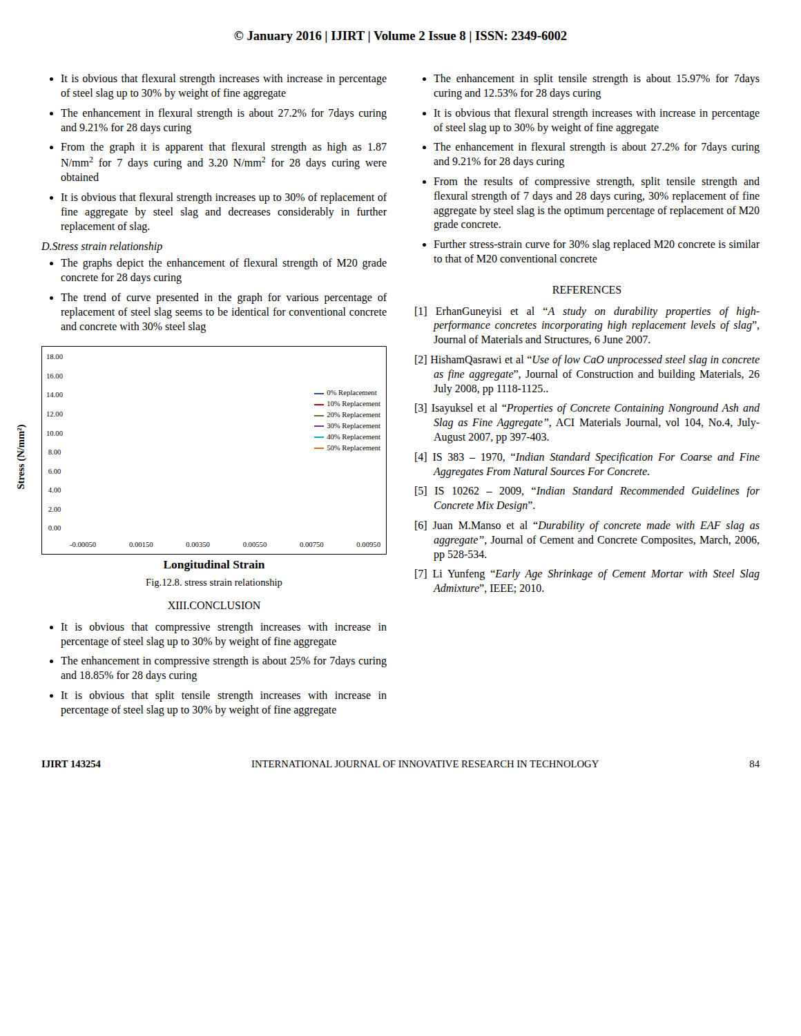© January 2016 | IJIRT | Volume 2 Issue 8 | ISSN: 2349-6002
It is obvious that flexural strength increases with increase in percentage of steel slag up to 30% by weight of fine aggregate
The enhancement in flexural strength is about 27.2% for 7days curing and 9.21% for 28 days curing
From the graph it is apparent that flexural strength as high as 1.87 N/mm2 for 7 days curing and 3.20 N/mm2 for 28 days curing were obtained
It is obvious that flexural strength increases up to 30% of replacement of fine aggregate by steel slag and decreases considerably in further replacement of slag.
D.Stress strain relationship
The graphs depict the enhancement of flexural strength of M20 grade concrete for 28 days curing
The trend of curve presented in the graph for various percentage of replacement of steel slag seems to be identical for conventional concrete and concrete with 30% steel slag
Stress (N/mm²)
18.00 16.00 14.00 12.00 10.00 8.00 6.00 4.00 2.00 0.00
0% Replacement
10% Replacement
20% Replacement
30% Replacement
40% Replacement
50% Replacement
-0.00050 0.00150 0.00350 0.00550 0.00750 0.00950
Longitudinal Strain
Fig.12.8. stress strain relationship
XIII.CONCLUSION
It is obvious that compressive strength increases with increase in percentage of steel slag up to 30% by weight of fine aggregate
The enhancement in compressive strength is about 25% for 7days curing and 18.85% for 28 days curing
It is obvious that split tensile strength increases with increase in percentage of steel slag up to 30% by weight of fine aggregate
The enhancement in split tensile strength is about 15.97% for 7days curing and 12.53% for 28 days curing
It is obvious that flexural strength increases with increase in percentage of steel slag up to 30% by weight of fine aggregate
The enhancement in flexural strength is about 27.2% for 7days curing and 9.21% for 28 days curing
From the results of compressive strength, split tensile strength and flexural strength of 7 days and 28 days curing, 30% replacement of fine aggregate by steel slag is the optimum percentage of replacement of M20 grade concrete.
Further stress-strain curve for 30% slag replaced M20 concrete is similar to that of M20 conventional concrete
REFERENCES
[1] ErhanGuneyisi et al “A study on durability properties of high-performance concretes incorporating high replacement levels of slag”, Journal of Materials and Structures, 6 June 2007.
[2] HishamQasrawi et al “Use of low CaO unprocessed steel slag in concrete as fine aggregate”, Journal of Construction and building Materials, 26 July 2008, pp 1118-1125..
[3] Isayuksel et al “Properties of Concrete Containing Nonground Ash and Slag as Fine Aggregate”, ACI Materials Journal, vol 104, No.4, July-August 2007, pp 397-403.
[4] IS 383 – 1970, “Indian Standard Specification For Coarse and Fine Aggregates From Natural Sources For Concrete.
[5] IS 10262 – 2009, “Indian Standard Recommended Guidelines for Concrete Mix Design”.
[6] Juan M.Manso et al “Durability of concrete made with EAF slag as aggregate”, Journal of Cement and Concrete Composites, March, 2006, pp 528-534.
[7] Li Yunfeng “Early Age Shrinkage of Cement Mortar with Steel Slag Admixture”, IEEE; 2010.
IJIRT 143254
INTERNATIONAL JOURNAL OF INNOVATIVE RESEARCH IN TECHNOLOGY
84